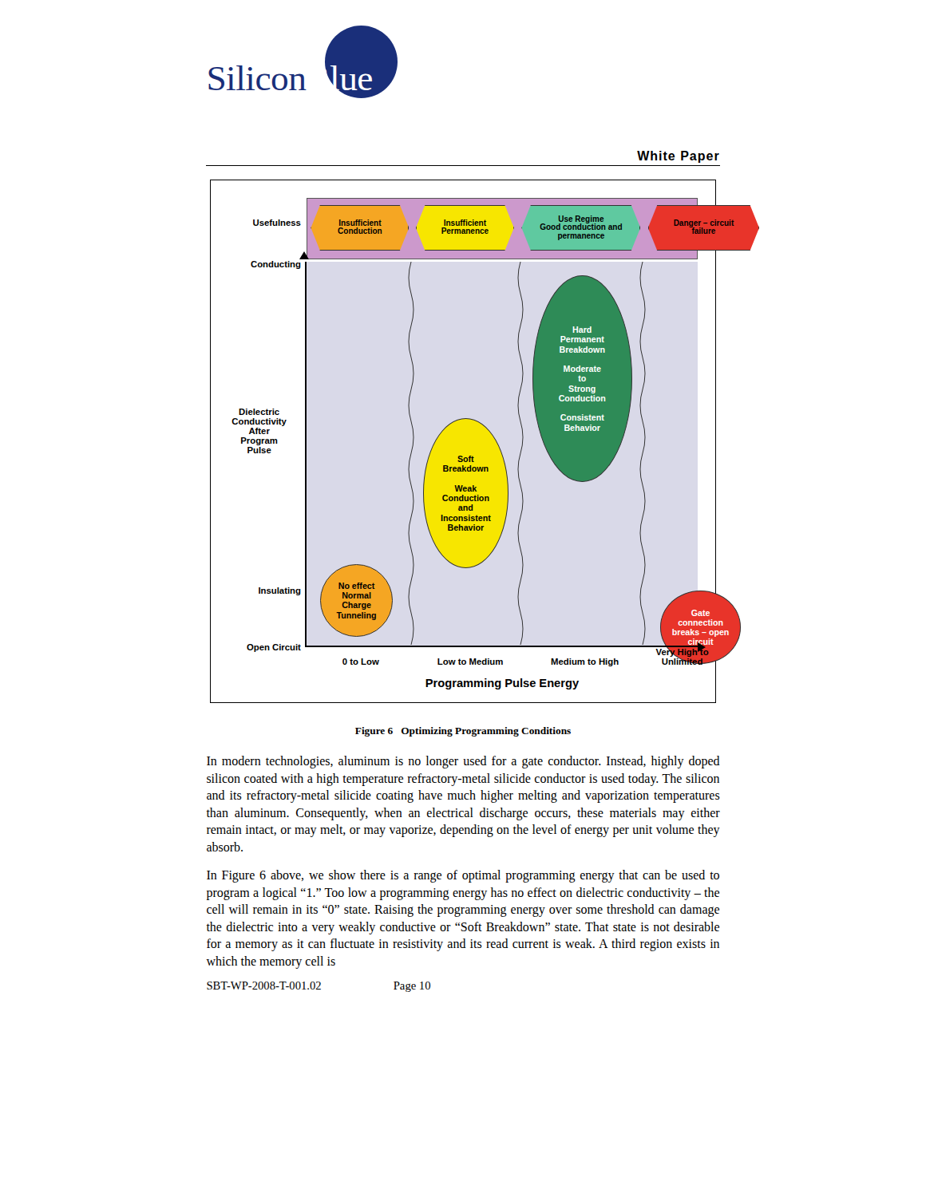Silicon Blue TM
White Paper
Usefulness
Insufficient
Conduction
Insufficient
Permanence
Use Regime
Good conduction and
permanence
Danger – circuit
failure
Conducting
Dielectric
Conductivity
After
Program
Pulse
Insulating
Open Circuit
Hard
Permanent
Breakdown
Moderate
to
Strong
Conduction
Consistent
Behavior
Soft
Breakdown
Weak
Conduction
and
Inconsistent
Behavior
No effect
Normal
Charge
Tunneling
Gate
connection
breaks – open
circuit
0 to Low
Low to Medium
Medium to High
Very High to
Unlimited
Programming Pulse Energy
Figure 6 Optimizing Programming Conditions
In modern technologies, aluminum is no longer used for a gate conductor. Instead, highly doped silicon coated with a high temperature refractory-metal silicide conductor is used today. The silicon and its refractory-metal silicide coating have much higher melting and vaporization temperatures than aluminum. Consequently, when an electrical discharge occurs, these materials may either remain intact, or may melt, or may vaporize, depending on the level of energy per unit volume they absorb.
In Figure 6 above, we show there is a range of optimal programming energy that can be used to program a logical “1.” Too low a programming energy has no effect on dielectric conductivity – the cell will remain in its “0” state. Raising the programming energy over some threshold can damage the dielectric into a very weakly conductive or “Soft Breakdown” state. That state is not desirable for a memory as it can fluctuate in resistivity and its read current is weak. A third region exists in which the memory cell is
SBT-WP-2008-T-001.02 Page 10